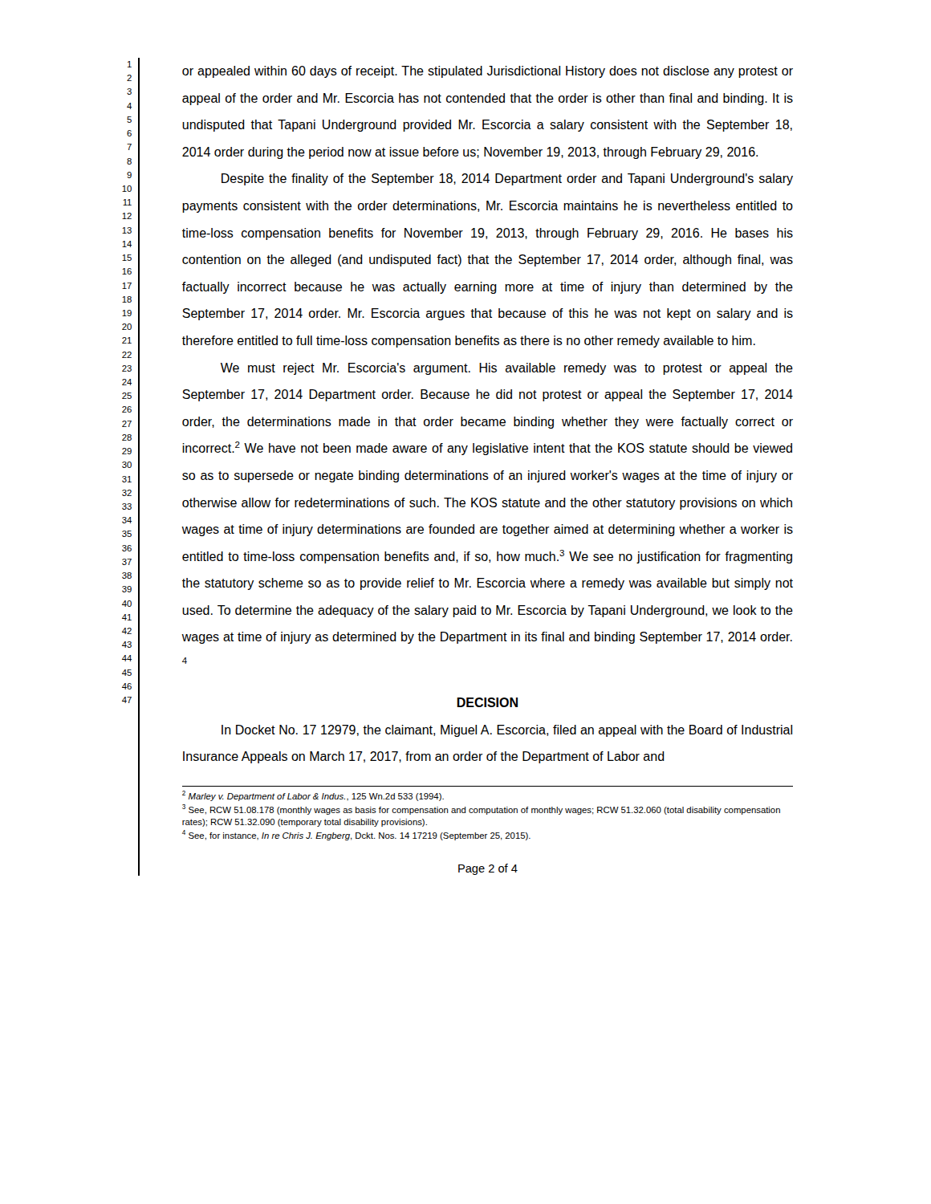1234567891011121314151617181920212223242526272829303132333435363738394041424344454647
or appealed within 60 days of receipt. The stipulated Jurisdictional History does not disclose any protest or appeal of the order and Mr. Escorcia has not contended that the order is other than final and binding. It is undisputed that Tapani Underground provided Mr. Escorcia a salary consistent with the September 18, 2014 order during the period now at issue before us; November 19, 2013, through February 29, 2016.
Despite the finality of the September 18, 2014 Department order and Tapani Underground's salary payments consistent with the order determinations, Mr. Escorcia maintains he is nevertheless entitled to time-loss compensation benefits for November 19, 2013, through February 29, 2016. He bases his contention on the alleged (and undisputed fact) that the September 17, 2014 order, although final, was factually incorrect because he was actually earning more at time of injury than determined by the September 17, 2014 order. Mr. Escorcia argues that because of this he was not kept on salary and is therefore entitled to full time-loss compensation benefits as there is no other remedy available to him.
We must reject Mr. Escorcia's argument. His available remedy was to protest or appeal the September 17, 2014 Department order. Because he did not protest or appeal the September 17, 2014 order, the determinations made in that order became binding whether they were factually correct or incorrect.2 We have not been made aware of any legislative intent that the KOS statute should be viewed so as to supersede or negate binding determinations of an injured worker's wages at the time of injury or otherwise allow for redeterminations of such. The KOS statute and the other statutory provisions on which wages at time of injury determinations are founded are together aimed at determining whether a worker is entitled to time-loss compensation benefits and, if so, how much.3 We see no justification for fragmenting the statutory scheme so as to provide relief to Mr. Escorcia where a remedy was available but simply not used. To determine the adequacy of the salary paid to Mr. Escorcia by Tapani Underground, we look to the wages at time of injury as determined by the Department in its final and binding September 17, 2014 order. 4
DECISION
In Docket No. 17 12979, the claimant, Miguel A. Escorcia, filed an appeal with the Board of Industrial Insurance Appeals on March 17, 2017, from an order of the Department of Labor and
2 Marley v. Department of Labor & Indus., 125 Wn.2d 533 (1994).
3 See, RCW 51.08.178 (monthly wages as basis for compensation and computation of monthly wages; RCW 51.32.060 (total disability compensation rates); RCW 51.32.090 (temporary total disability provisions).
4 See, for instance, In re Chris J. Engberg, Dckt. Nos. 14 17219 (September 25, 2015).
Page 2 of 4